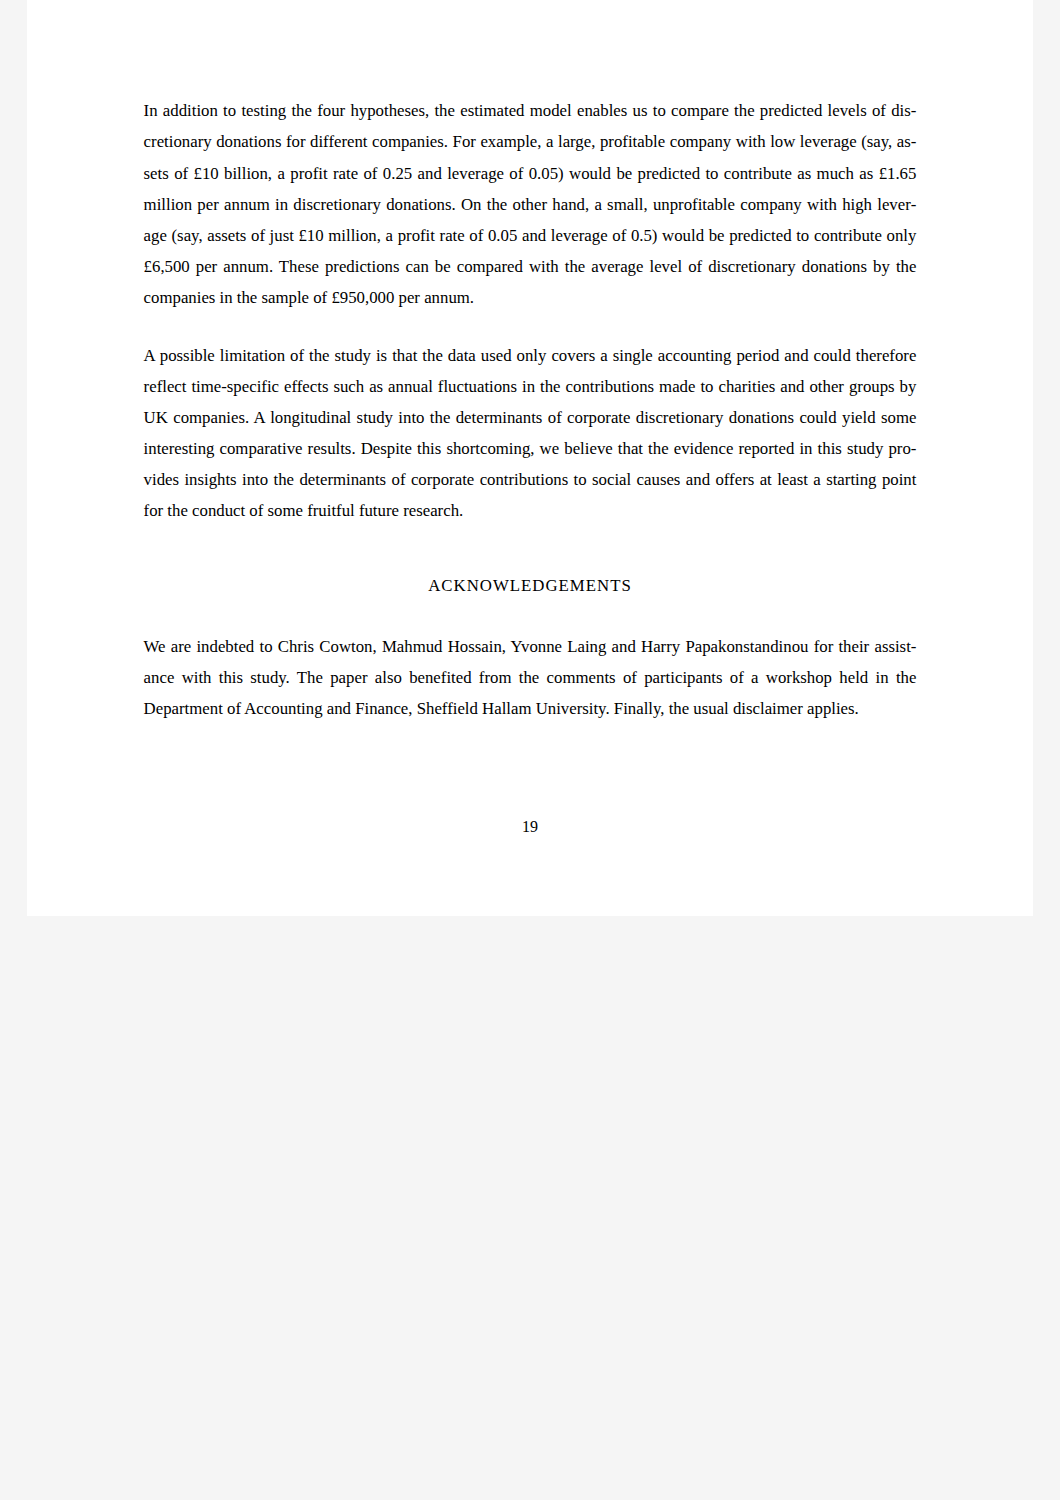In addition to testing the four hypotheses, the estimated model enables us to compare the predicted levels of discretionary donations for different companies. For example, a large, profitable company with low leverage (say, assets of £10 billion, a profit rate of 0.25 and leverage of 0.05) would be predicted to contribute as much as £1.65 million per annum in discretionary donations. On the other hand, a small, unprofitable company with high leverage (say, assets of just £10 million, a profit rate of 0.05 and leverage of 0.5) would be predicted to contribute only £6,500 per annum. These predictions can be compared with the average level of discretionary donations by the companies in the sample of £950,000 per annum.
A possible limitation of the study is that the data used only covers a single accounting period and could therefore reflect time-specific effects such as annual fluctuations in the contributions made to charities and other groups by UK companies. A longitudinal study into the determinants of corporate discretionary donations could yield some interesting comparative results. Despite this shortcoming, we believe that the evidence reported in this study provides insights into the determinants of corporate contributions to social causes and offers at least a starting point for the conduct of some fruitful future research.
ACKNOWLEDGEMENTS
We are indebted to Chris Cowton, Mahmud Hossain, Yvonne Laing and Harry Papakonstandinou for their assistance with this study. The paper also benefited from the comments of participants of a workshop held in the Department of Accounting and Finance, Sheffield Hallam University. Finally, the usual disclaimer applies.
19